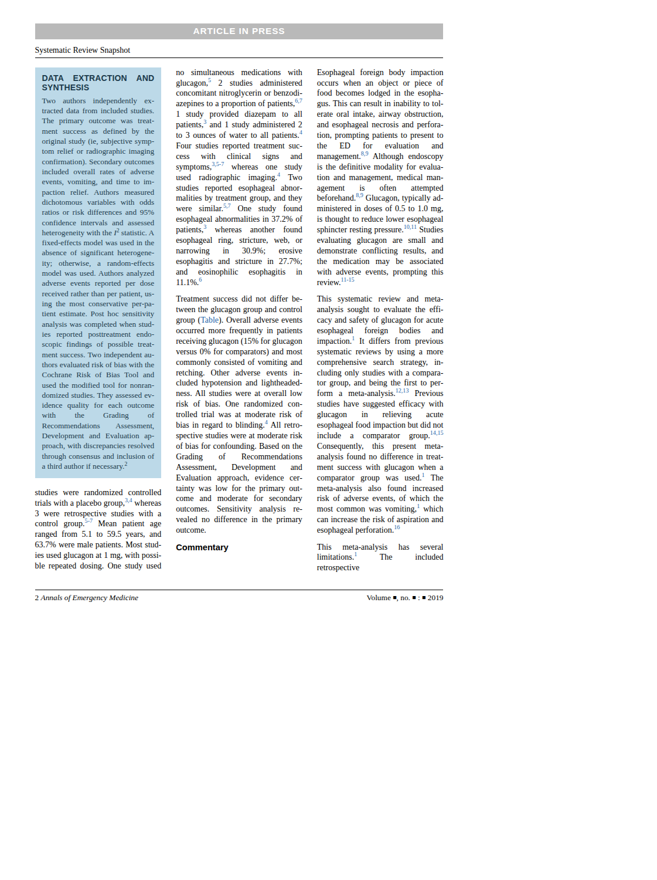ARTICLE IN PRESS
Systematic Review Snapshot
DATA EXTRACTION AND SYNTHESIS
Two authors independently extracted data from included studies. The primary outcome was treatment success as defined by the original study (ie, subjective symptom relief or radiographic imaging confirmation). Secondary outcomes included overall rates of adverse events, vomiting, and time to impaction relief. Authors measured dichotomous variables with odds ratios or risk differences and 95% confidence intervals and assessed heterogeneity with the I2 statistic. A fixed-effects model was used in the absence of significant heterogeneity; otherwise, a random-effects model was used. Authors analyzed adverse events reported per dose received rather than per patient, using the most conservative per-patient estimate. Post hoc sensitivity analysis was completed when studies reported posttreatment endoscopic findings of possible treatment success. Two independent authors evaluated risk of bias with the Cochrane Risk of Bias Tool and used the modified tool for nonrandomized studies. They assessed evidence quality for each outcome with the Grading of Recommendations Assessment, Development and Evaluation approach, with discrepancies resolved through consensus and inclusion of a third author if necessary.2
studies were randomized controlled trials with a placebo group,3,4 whereas 3 were retrospective studies with a control group.5-7 Mean patient age ranged from 5.1 to 59.5 years, and 63.7% were male patients. Most studies used glucagon at 1 mg, with possible repeated dosing. One study used no simultaneous medications with glucagon,5 2 studies administered concomitant nitroglycerin or benzodiazepines to a proportion of patients,6,7 1 study provided diazepam to all patients,3 and 1 study administered 2 to 3 ounces of water to all patients.4 Four studies reported treatment success with clinical signs and symptoms,3,5-7 whereas one study used radiographic imaging.4 Two studies reported esophageal abnormalities by treatment group, and they were similar.5,7 One study found esophageal abnormalities in 37.2% of patients,3 whereas another found esophageal ring, stricture, web, or narrowing in 30.9%; erosive esophagitis and stricture in 27.7%; and eosinophilic esophagitis in 11.1%.6
Treatment success did not differ between the glucagon group and control group (Table). Overall adverse events occurred more frequently in patients receiving glucagon (15% for glucagon versus 0% for comparators) and most commonly consisted of vomiting and retching. Other adverse events included hypotension and lightheadedness. All studies were at overall low risk of bias. One randomized controlled trial was at moderate risk of bias in regard to blinding.4 All retrospective studies were at moderate risk of bias for confounding. Based on the Grading of Recommendations Assessment, Development and Evaluation approach, evidence certainty was low for the primary outcome and moderate for secondary outcomes. Sensitivity analysis revealed no difference in the primary outcome.
Commentary
Esophageal foreign body impaction occurs when an object or piece of food becomes lodged in the esophagus. This can result in inability to tolerate oral intake, airway obstruction, and esophageal necrosis and perforation, prompting patients to present to the ED for evaluation and management.8,9 Although endoscopy is the definitive modality for evaluation and management, medical management is often attempted beforehand.8,9 Glucagon, typically administered in doses of 0.5 to 1.0 mg, is thought to reduce lower esophageal sphincter resting pressure.10,11 Studies evaluating glucagon are small and demonstrate conflicting results, and the medication may be associated with adverse events, prompting this review.11-15
This systematic review and meta-analysis sought to evaluate the efficacy and safety of glucagon for acute esophageal foreign bodies and impaction.1 It differs from previous systematic reviews by using a more comprehensive search strategy, including only studies with a comparator group, and being the first to perform a meta-analysis.12,13 Previous studies have suggested efficacy with glucagon in relieving acute esophageal food impaction but did not include a comparator group.14,15 Consequently, this present meta-analysis found no difference in treatment success with glucagon when a comparator group was used.1 The meta-analysis also found increased risk of adverse events, of which the most common was vomiting,1 which can increase the risk of aspiration and esophageal perforation.16
This meta-analysis has several limitations.1 The included retrospective
2 Annals of Emergency Medicine
Volume ■, no. ■ : ■ 2019